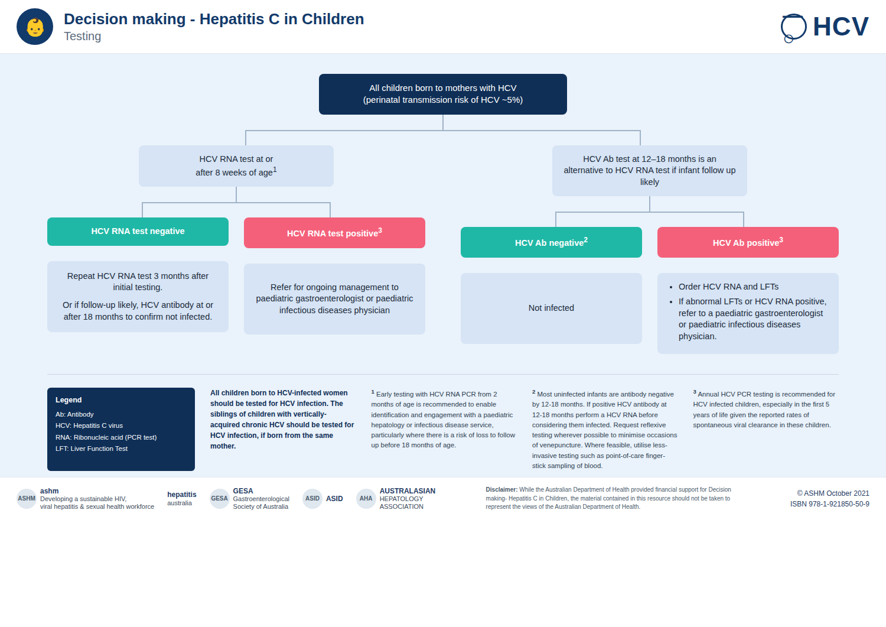👶
Decision making - Hepatitis C in Children
Testing
—○ HCV
All children born to mothers with HCV
(perinatal transmission risk of HCV ~5%)
HCV RNA test at or
after 8 weeks of age1
HCV RNA test negative
Repeat HCV RNA test 3 months after initial testing.
Or if follow-up likely, HCV antibody at or after 18 months to confirm not infected.
HCV RNA test positive3
Refer for ongoing management to paediatric gastroenterologist or paediatric infectious diseases physician
HCV Ab test at 12–18 months is an alternative to HCV RNA test if infant follow up likely
HCV Ab negative2
Not infected
HCV Ab positive3
Order HCV RNA and LFTs
If abnormal LFTs or HCV RNA positive, refer to a paediatric gastroenterologist or paediatric infectious diseases physician.
Legend
Ab: Antibody
HCV: Hepatitis C virus
RNA: Ribonucleic acid (PCR test)
LFT: Liver Function Test
All children born to HCV-infected women should be tested for HCV infection. The siblings of children with vertically-acquired chronic HCV should be tested for HCV infection, if born from the same mother.
1 Early testing with HCV RNA PCR from 2 months of age is recommended to enable identification and engagement with a paediatric hepatology or infectious disease service, particularly where there is a risk of loss to follow up before 18 months of age.
2 Most uninfected infants are antibody negative by 12-18 months. If positive HCV antibody at 12-18 months perform a HCV RNA before considering them infected. Request reflexive testing wherever possible to minimise occasions of venepuncture. Where feasible, utilise less-invasive testing such as point-of-care finger-stick sampling of blood.
3 Annual HCV PCR testing is recommended for HCV infected children, especially in the first 5 years of life given the reported rates of spontaneous viral clearance in these children.
ASHM
ashm
Developing a sustainable HIV,
viral hepatitis & sexual health workforce
hepatitis
australia
GESA
GESA
Gastroenterological
Society of Australia
ASID
ASID
AHA
AUSTRALASIAN
HEPATOLOGY
ASSOCIATION
Disclaimer: While the Australian Department of Health provided financial support for Decision making- Hepatitis C in Children, the material contained in this resource should not be taken to represent the views of the Australian Department of Health.
© ASHM October 2021
ISBN 978-1-921850-50-9